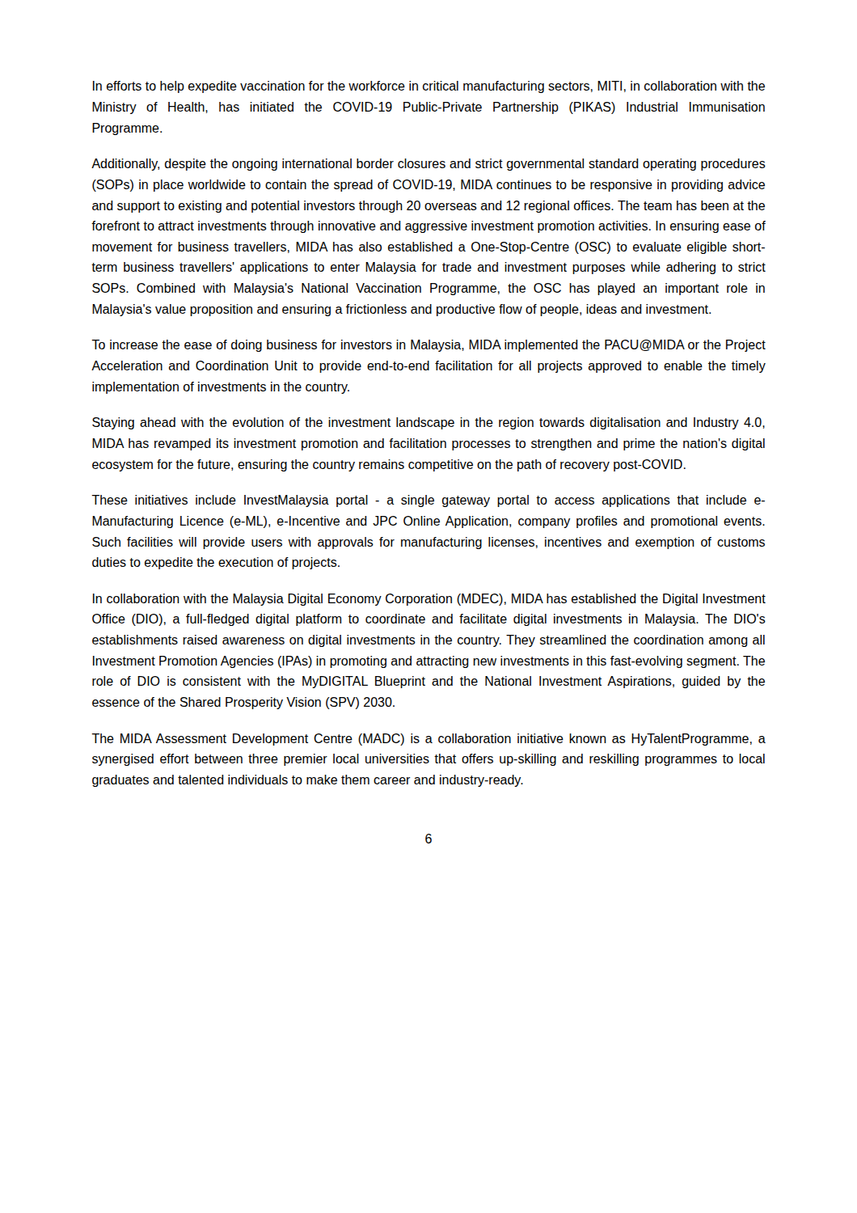In efforts to help expedite vaccination for the workforce in critical manufacturing sectors, MITI, in collaboration with the Ministry of Health, has initiated the COVID-19 Public-Private Partnership (PIKAS) Industrial Immunisation Programme.
Additionally, despite the ongoing international border closures and strict governmental standard operating procedures (SOPs) in place worldwide to contain the spread of COVID-19, MIDA continues to be responsive in providing advice and support to existing and potential investors through 20 overseas and 12 regional offices. The team has been at the forefront to attract investments through innovative and aggressive investment promotion activities. In ensuring ease of movement for business travellers, MIDA has also established a One-Stop-Centre (OSC) to evaluate eligible short-term business travellers' applications to enter Malaysia for trade and investment purposes while adhering to strict SOPs. Combined with Malaysia's National Vaccination Programme, the OSC has played an important role in Malaysia's value proposition and ensuring a frictionless and productive flow of people, ideas and investment.
To increase the ease of doing business for investors in Malaysia, MIDA implemented the PACU@MIDA or the Project Acceleration and Coordination Unit to provide end-to-end facilitation for all projects approved to enable the timely implementation of investments in the country.
Staying ahead with the evolution of the investment landscape in the region towards digitalisation and Industry 4.0, MIDA has revamped its investment promotion and facilitation processes to strengthen and prime the nation's digital ecosystem for the future, ensuring the country remains competitive on the path of recovery post-COVID.
These initiatives include InvestMalaysia portal - a single gateway portal to access applications that include e-Manufacturing Licence (e-ML), e-Incentive and JPC Online Application, company profiles and promotional events. Such facilities will provide users with approvals for manufacturing licenses, incentives and exemption of customs duties to expedite the execution of projects.
In collaboration with the Malaysia Digital Economy Corporation (MDEC), MIDA has established the Digital Investment Office (DIO), a full-fledged digital platform to coordinate and facilitate digital investments in Malaysia. The DIO's establishments raised awareness on digital investments in the country. They streamlined the coordination among all Investment Promotion Agencies (IPAs) in promoting and attracting new investments in this fast-evolving segment. The role of DIO is consistent with the MyDIGITAL Blueprint and the National Investment Aspirations, guided by the essence of the Shared Prosperity Vision (SPV) 2030.
The MIDA Assessment Development Centre (MADC) is a collaboration initiative known as HyTalentProgramme, a synergised effort between three premier local universities that offers up-skilling and reskilling programmes to local graduates and talented individuals to make them career and industry-ready.
6